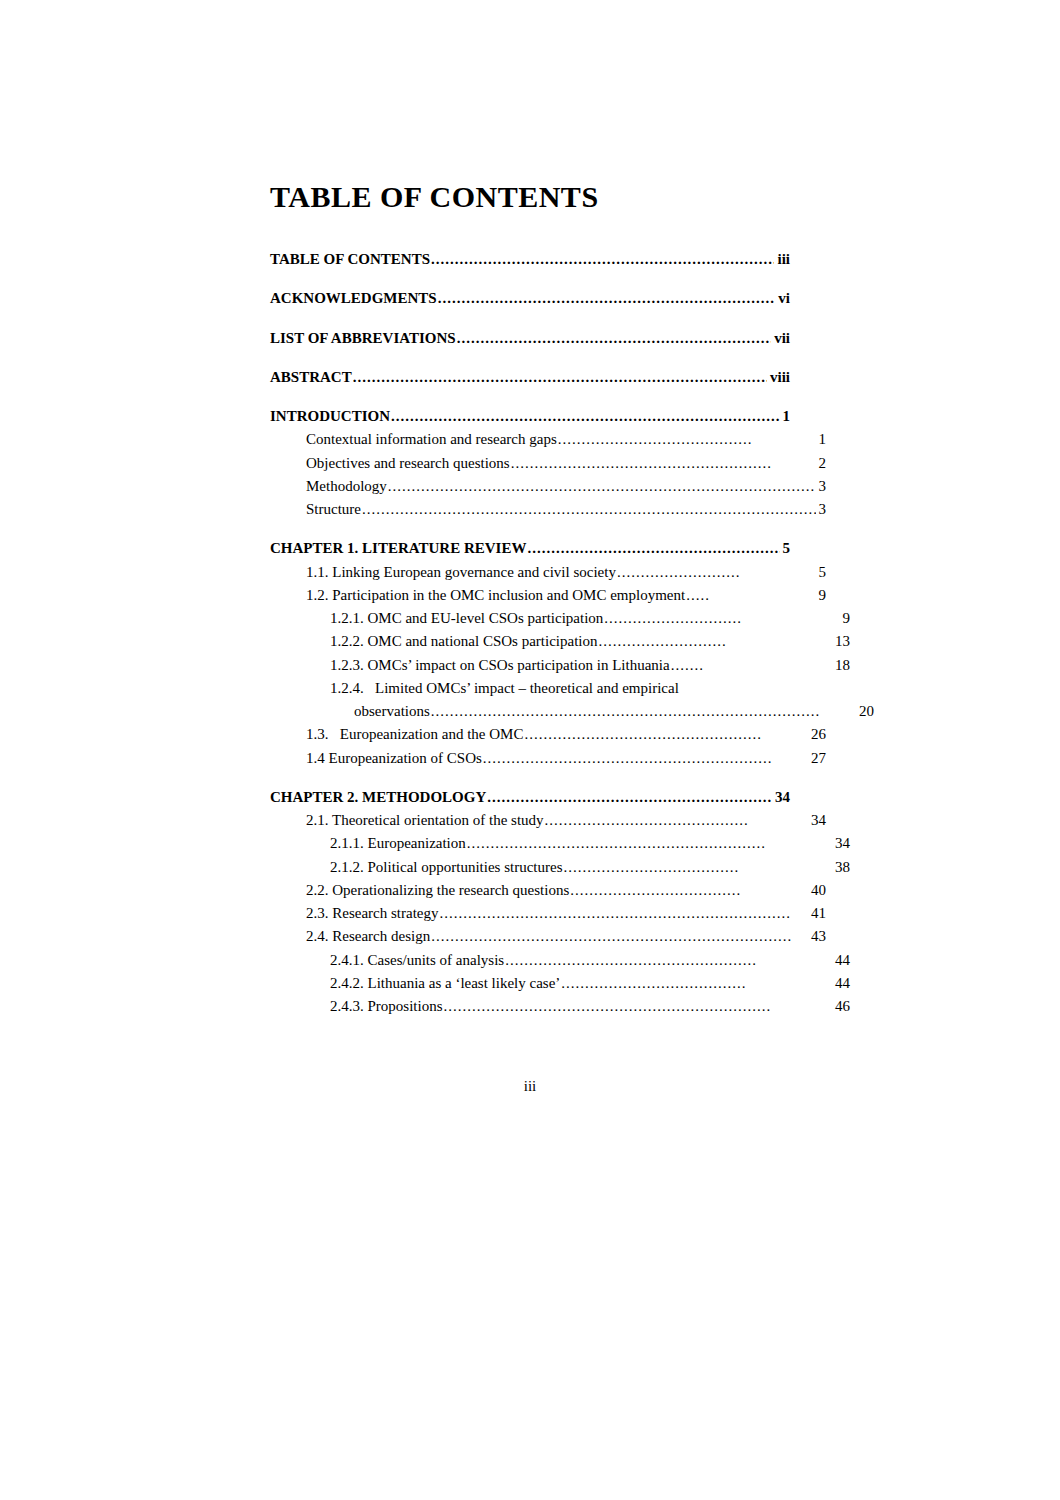TABLE OF CONTENTS
TABLE OF CONTENTS .......................................................................... iii
ACKNOWLEDGMENTS ......................................................................... vi
LIST OF ABBREVIATIONS .................................................................... vii
ABSTRACT ........................................................................................... viii
INTRODUCTION ....................................................................................... 1
Contextual information and research gaps ......................................... 1
Objectives and research questions ....................................................... 2
Methodology .......................................................................................... 3
Structure ................................................................................................ 3
CHAPTER 1. LITERATURE REVIEW ...................................................... 5
1.1. Linking European governance and civil society .......................... 5
1.2. Participation in the OMC inclusion and OMC employment ..... 9
1.2.1. OMC and EU-level CSOs participation ............................. 9
1.2.2. OMC and national CSOs participation ........................... 13
1.2.3. OMCs’ impact on CSOs participation in Lithuania ....... 18
1.2.4. Limited OMCs’ impact – theoretical and empirical
observations .................................................................................. 20
1.3. Europeanization and the OMC .................................................. 26
1.4 Europeanization of CSOs ............................................................. 27
CHAPTER 2. METHODOLOGY ............................................................. 34
2.1. Theoretical orientation of the study ........................................... 34
2.1.1. Europeanization ............................................................... 34
2.1.2. Political opportunities structures ..................................... 38
2.2. Operationalizing the research questions .................................... 40
2.3. Research strategy .......................................................................... 41
2.4. Research design ............................................................................ 43
2.4.1. Cases/units of analysis ..................................................... 44
2.4.2. Lithuania as a ‘least likely case’ ....................................... 44
2.4.3. Propositions ..................................................................... 46
iii